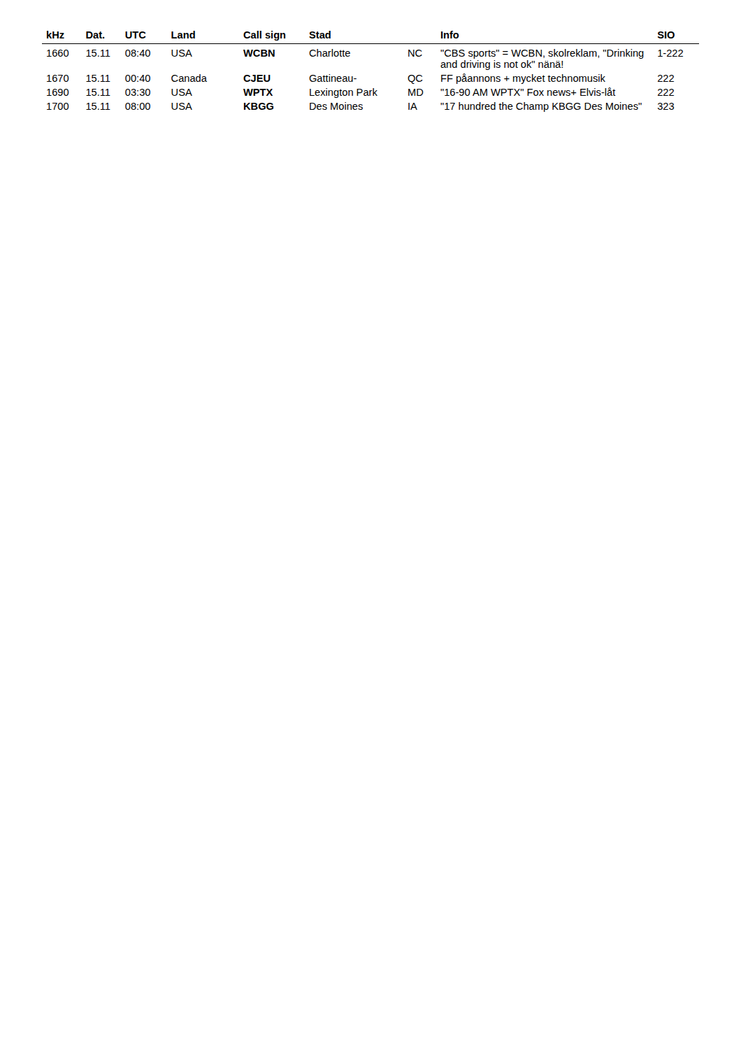| kHz | Dat. | UTC | Land | Call sign | Stad | Info | SIO |
| --- | --- | --- | --- | --- | --- | --- | --- |
| 1660 | 15.11 | 08:40 | USA | WCBN | Charlotte | NC | "CBS sports" = WCBN, skolreklam, "Drinking and driving is not ok" nänä! | 1-222 |
| 1670 | 15.11 | 00:40 | Canada | CJEU | Gattineau- | QC | FF påannons + mycket technomusik | 222 |
| 1690 | 15.11 | 03:30 | USA | WPTX | Lexington Park | MD | "16-90 AM WPTX" Fox news+ Elvis-låt | 222 |
| 1700 | 15.11 | 08:00 | USA | KBGG | Des Moines | IA | "17 hundred the Champ KBGG Des Moines" | 323 |